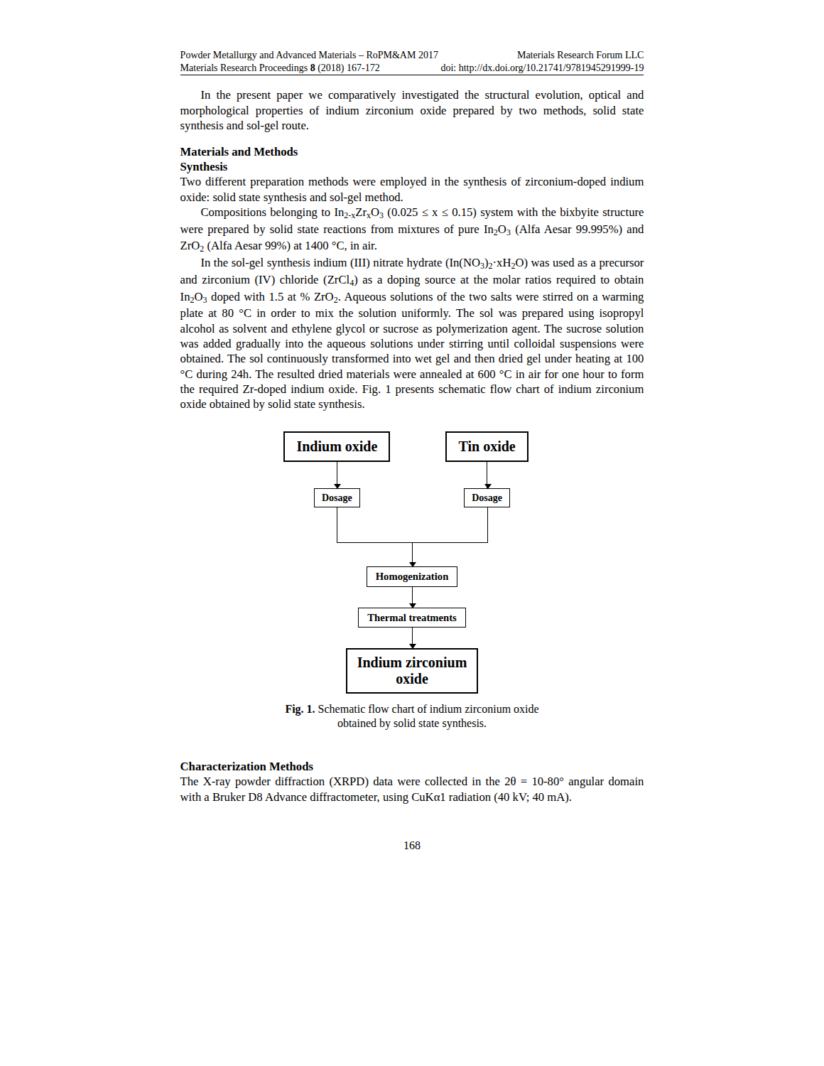Powder Metallurgy and Advanced Materials – RoPM&AM 2017 Materials Research Forum LLC
Materials Research Proceedings 8 (2018) 167-172 doi: http://dx.doi.org/10.21741/9781945291999-19
In the present paper we comparatively investigated the structural evolution, optical and morphological properties of indium zirconium oxide prepared by two methods, solid state synthesis and sol-gel route.
Materials and Methods
Synthesis
Two different preparation methods were employed in the synthesis of zirconium-doped indium oxide: solid state synthesis and sol-gel method.
Compositions belonging to In2-xZrxO3 (0.025 ≤ x ≤ 0.15) system with the bixbyite structure were prepared by solid state reactions from mixtures of pure In2O3 (Alfa Aesar 99.995%) and ZrO2 (Alfa Aesar 99%) at 1400 °C, in air.
In the sol-gel synthesis indium (III) nitrate hydrate (In(NO3)2·xH2O) was used as a precursor and zirconium (IV) chloride (ZrCl4) as a doping source at the molar ratios required to obtain In2O3 doped with 1.5 at % ZrO2. Aqueous solutions of the two salts were stirred on a warming plate at 80 °C in order to mix the solution uniformly. The sol was prepared using isopropyl alcohol as solvent and ethylene glycol or sucrose as polymerization agent. The sucrose solution was added gradually into the aqueous solutions under stirring until colloidal suspensions were obtained. The sol continuously transformed into wet gel and then dried gel under heating at 100 °C during 24h. The resulted dried materials were annealed at 600 °C in air for one hour to form the required Zr-doped indium oxide. Fig. 1 presents schematic flow chart of indium zirconium oxide obtained by solid state synthesis.
Indium oxide
Dosage
Tin oxide
Dosage
Homogenization
Thermal treatments
Indium zirconium
oxide
Fig. 1. Schematic flow chart of indium zirconium oxide
obtained by solid state synthesis.
Characterization Methods
The X-ray powder diffraction (XRPD) data were collected in the 2θ = 10-80° angular domain with a Bruker D8 Advance diffractometer, using CuKα1 radiation (40 kV; 40 mA).
168